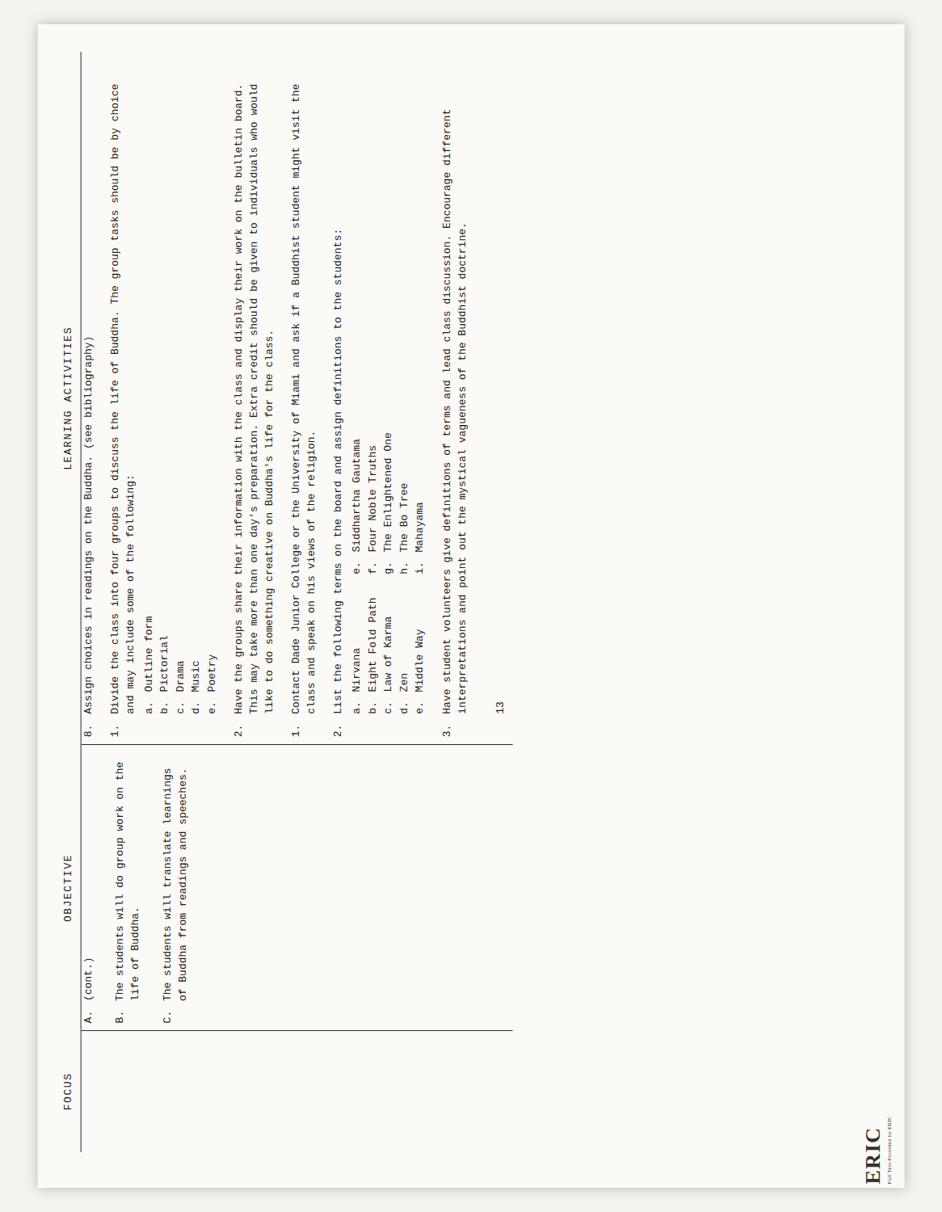ERIC Full Text Provided by ERIC
| FOCUS | OBJECTIVE | LEARNING ACTIVITIES |
| --- | --- | --- |
| | A. (cont.) B. The students will do group work on the life of Buddha. C. The students will translate learnings of Buddha from readings and speeches. | 8. Assign choices in readings on the Buddha. (see bibliography) 1. Divide the class into four groups to discuss the life of Buddha. The group tasks should be by choice and may include some of the following: a. Outline form b. Pictorial c. Drama d. Music e. Poetry 2. Have the groups share their information with the class and display their work on the bulletin board. This may take more than one day's preparation. Extra credit should be given to individuals who would like to do something creative on Buddha's life for the class. 1. Contact Dade Junior College or the University of Miami and ask if a Buddhist student might visit the class and speak on his views of the religion. 2. List the following terms on the board and assign definitions to the students: a. Nirvana b. Eight Fold Path c. Law of Karma d. Zen e. Middle Way e. Siddhartha Gautama f. Four Noble Truths g. The Enlightened One h. The Bo Tree i. Mahayama 3. Have student volunteers give definitions of terms and lead class discussion. Encourage different interpretations and point out the mystical vagueness of the Buddhist doctrine. 13 |